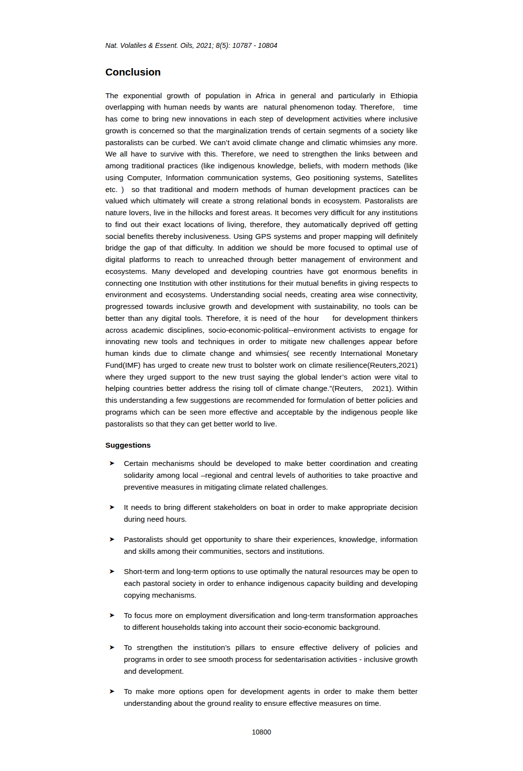Nat. Volatiles & Essent. Oils, 2021; 8(5): 10787 - 10804
Conclusion
The exponential growth of population in Africa in general and particularly in Ethiopia overlapping with human needs by wants are natural phenomenon today. Therefore, time has come to bring new innovations in each step of development activities where inclusive growth is concerned so that the marginalization trends of certain segments of a society like pastoralists can be curbed. We can’t avoid climate change and climatic whimsies any more. We all have to survive with this. Therefore, we need to strengthen the links between and among traditional practices (like indigenous knowledge, beliefs, with modern methods (like using Computer, Information communication systems, Geo positioning systems, Satellites etc. ) so that traditional and modern methods of human development practices can be valued which ultimately will create a strong relational bonds in ecosystem. Pastoralists are nature lovers, live in the hillocks and forest areas. It becomes very difficult for any institutions to find out their exact locations of living, therefore, they automatically deprived off getting social benefits thereby inclusiveness. Using GPS systems and proper mapping will definitely bridge the gap of that difficulty. In addition we should be more focused to optimal use of digital platforms to reach to unreached through better management of environment and ecosystems. Many developed and developing countries have got enormous benefits in connecting one Institution with other institutions for their mutual benefits in giving respects to environment and ecosystems. Understanding social needs, creating area wise connectivity, progressed towards inclusive growth and development with sustainability, no tools can be better than any digital tools. Therefore, it is need of the hour for development thinkers across academic disciplines, socio-economic-political--environment activists to engage for innovating new tools and techniques in order to mitigate new challenges appear before human kinds due to climate change and whimsies( see recently International Monetary Fund(IMF) has urged to create new trust to bolster work on climate resilience(Reuters,2021) where they urged support to the new trust saying the global lender’s action were vital to helping countries better address the rising toll of climate change.”(Reuters, 2021). Within this understanding a few suggestions are recommended for formulation of better policies and programs which can be seen more effective and acceptable by the indigenous people like pastoralists so that they can get better world to live.
Suggestions
Certain mechanisms should be developed to make better coordination and creating solidarity among local –regional and central levels of authorities to take proactive and preventive measures in mitigating climate related challenges.
It needs to bring different stakeholders on boat in order to make appropriate decision during need hours.
Pastoralists should get opportunity to share their experiences, knowledge, information and skills among their communities, sectors and institutions.
Short-term and long-term options to use optimally the natural resources may be open to each pastoral society in order to enhance indigenous capacity building and developing copying mechanisms.
To focus more on employment diversification and long-term transformation approaches to different households taking into account their socio-economic background.
To strengthen the institution’s pillars to ensure effective delivery of policies and programs in order to see smooth process for sedentarisation activities - inclusive growth and development.
To make more options open for development agents in order to make them better understanding about the ground reality to ensure effective measures on time.
10800